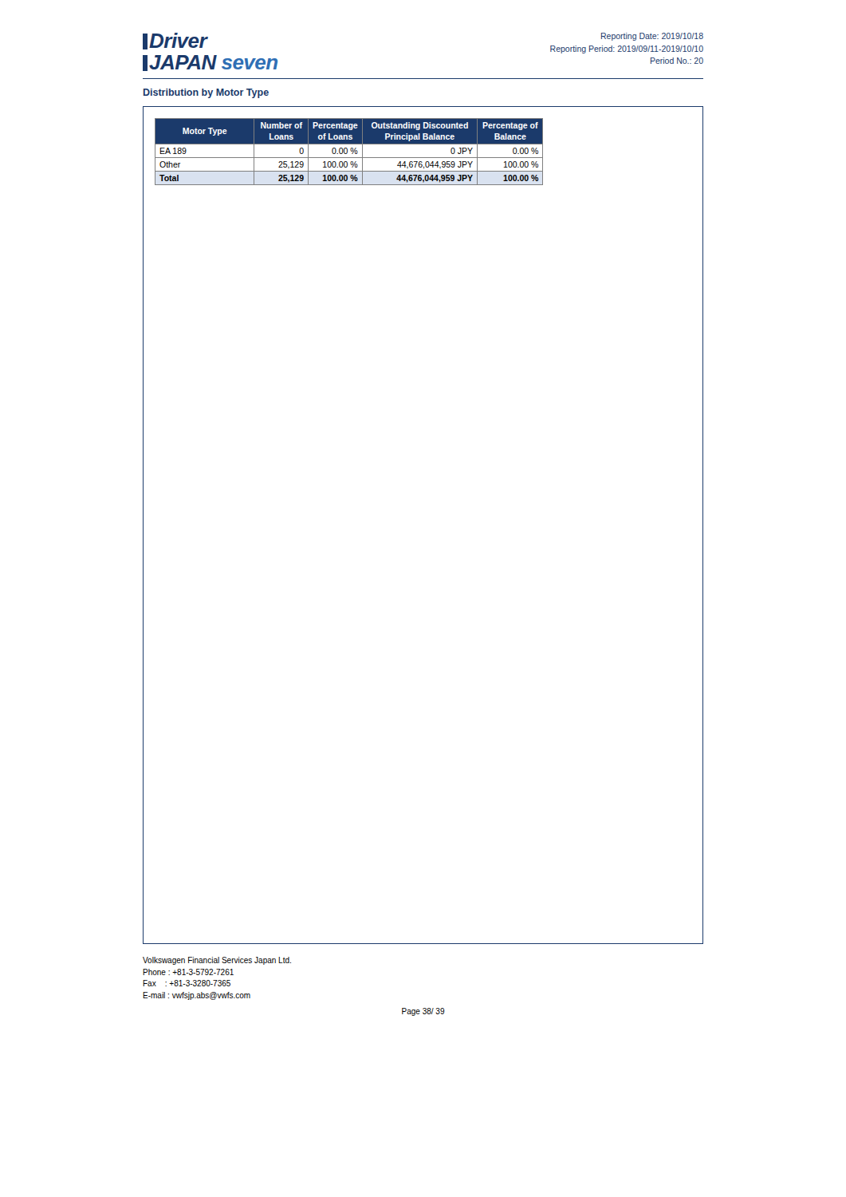Driver
JAPAN seven
Reporting Date: 2019/10/18
Reporting Period: 2019/09/11-2019/10/10
Period No.: 20
Distribution by Motor Type
| Motor Type | Number of Loans | Percentage of Loans | Outstanding Discounted Principal Balance | Percentage of Balance |
| --- | --- | --- | --- | --- |
| EA 189 | 0 | 0.00 % | 0 JPY | 0.00 % |
| Other | 25,129 | 100.00 % | 44,676,044,959 JPY | 100.00 % |
| Total | 25,129 | 100.00 % | 44,676,044,959 JPY | 100.00 % |
Volkswagen Financial Services Japan Ltd.
Phone : +81-3-5792-7261
Fax : +81-3-3280-7365
E-mail : vwfsjp.abs@vwfs.com
Page 38/ 39